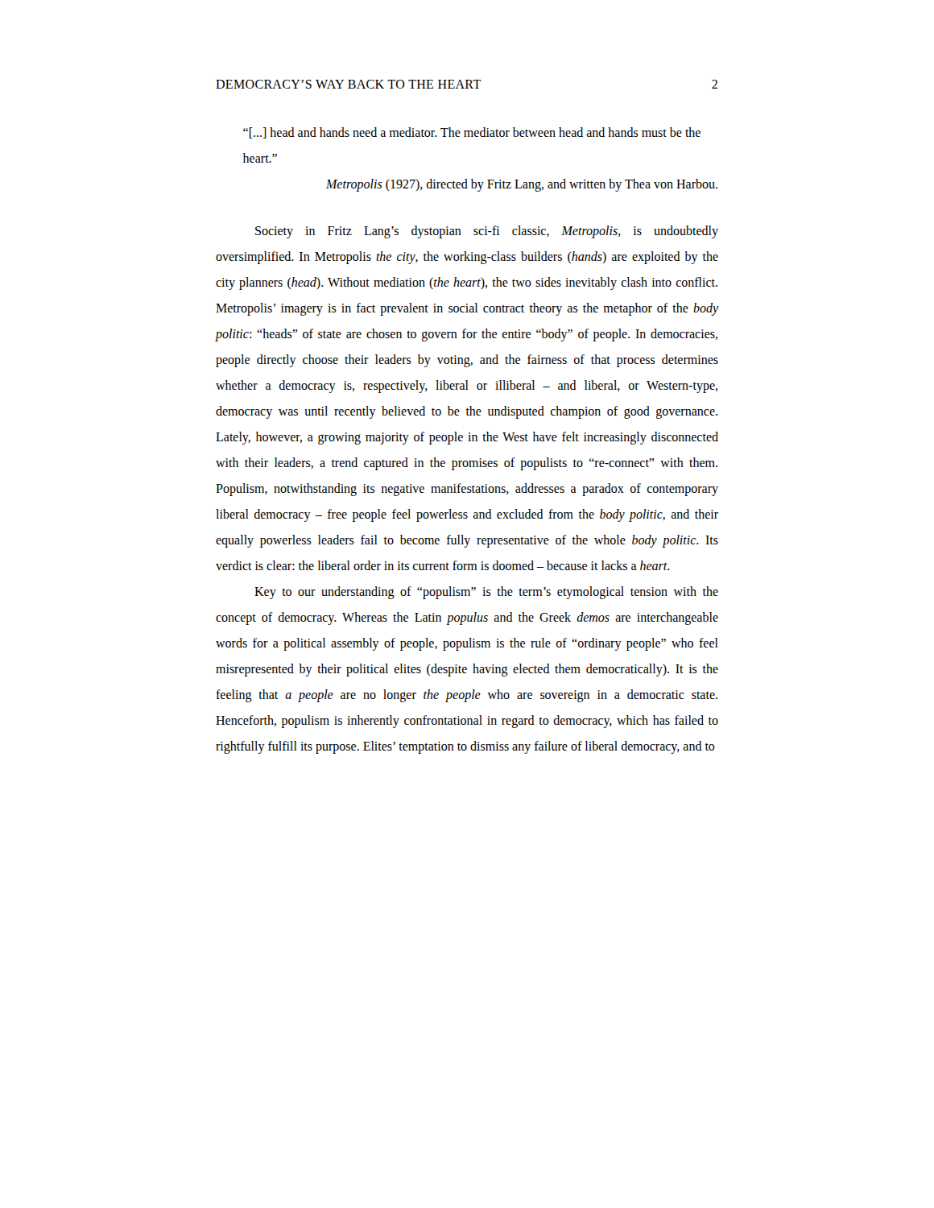Democracy’s Way Back to the Heart 2
“[...] head and hands need a mediator. The mediator between head and hands must be the heart.”
Metropolis (1927), directed by Fritz Lang, and written by Thea von Harbou.
Society in Fritz Lang’s dystopian sci-fi classic, Metropolis, is undoubtedly oversimplified. In Metropolis the city, the working-class builders (hands) are exploited by the city planners (head). Without mediation (the heart), the two sides inevitably clash into conflict. Metropolis’ imagery is in fact prevalent in social contract theory as the metaphor of the body politic: “heads” of state are chosen to govern for the entire “body” of people. In democracies, people directly choose their leaders by voting, and the fairness of that process determines whether a democracy is, respectively, liberal or illiberal – and liberal, or Western-type, democracy was until recently believed to be the undisputed champion of good governance. Lately, however, a growing majority of people in the West have felt increasingly disconnected with their leaders, a trend captured in the promises of populists to “re-connect” with them. Populism, notwithstanding its negative manifestations, addresses a paradox of contemporary liberal democracy – free people feel powerless and excluded from the body politic, and their equally powerless leaders fail to become fully representative of the whole body politic. Its verdict is clear: the liberal order in its current form is doomed – because it lacks a heart.
Key to our understanding of “populism” is the term’s etymological tension with the concept of democracy. Whereas the Latin populus and the Greek demos are interchangeable words for a political assembly of people, populism is the rule of “ordinary people” who feel misrepresented by their political elites (despite having elected them democratically). It is the feeling that a people are no longer the people who are sovereign in a democratic state. Henceforth, populism is inherently confrontational in regard to democracy, which has failed to rightfully fulfill its purpose. Elites’ temptation to dismiss any failure of liberal democracy, and to